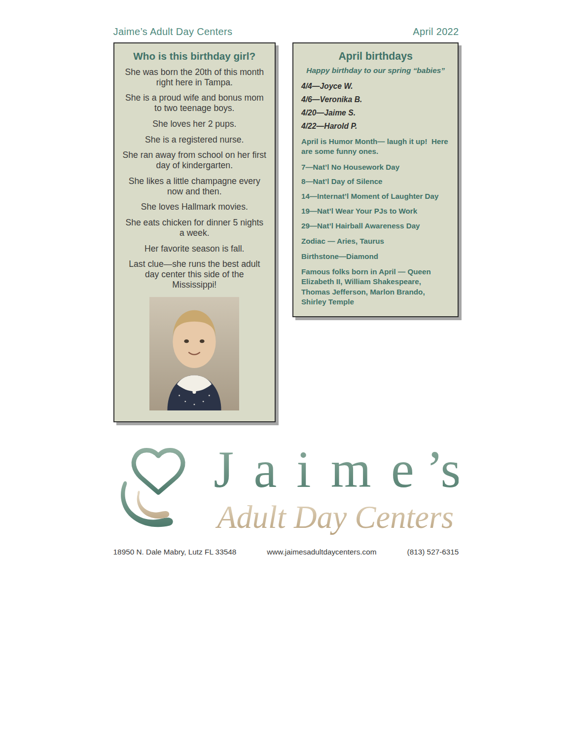Jaime’s Adult Day Centers
April 2022
Who is this birthday girl?
She was born the 20th of this month right here in Tampa.
She is a proud wife and bonus mom to two teenage boys.
She loves her 2 pups.
She is a registered nurse.
She ran away from school on her first day of kindergarten.
She likes a little champagne every now and then.
She loves Hallmark movies.
She eats chicken for dinner 5 nights a week.
Her favorite season is fall.
Last clue—she runs the best adult day center this side of the Mississippi!
April birthdays
Happy birthday to our spring “babies”
4/4—Joyce W.
4/6—Veronika B.
4/20—Jaime S.
4/22—Harold P.
April is Humor Month— laugh it up! Here are some funny ones.
7—Nat’l No Housework Day
8—Nat’l Day of Silence
14—Internat’l Moment of Laughter Day
19—Nat’l Wear Your PJs to Work
29—Nat’l Hairball Awareness Day
Zodiac — Aries, Taurus
Birthstone—Diamond
Famous folks born in April — Queen Elizabeth II, William Shakespeare, Thomas Jefferson, Marlon Brando, Shirley Temple
J a i m e ’s Adult Day Centers
18950 N. Dale Mabry, Lutz FL 33548 www.jaimesadultdaycenters.com (813) 527-6315